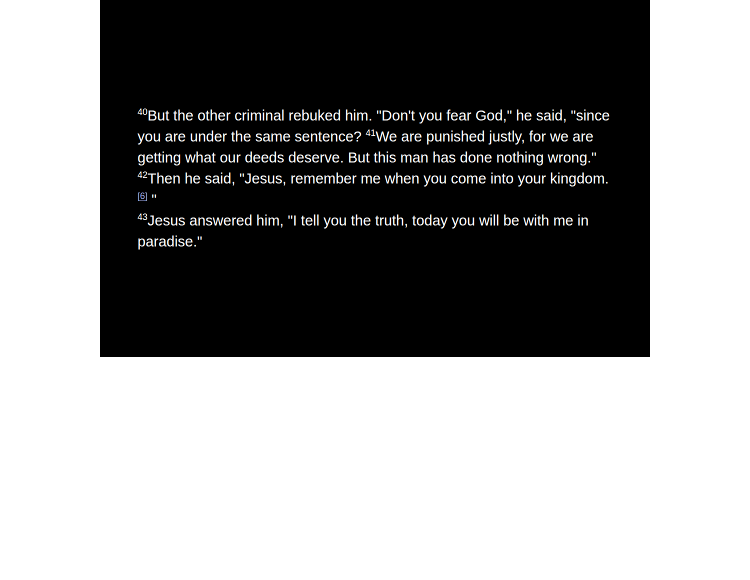40But the other criminal rebuked him. "Don't you fear God," he said, "since you are under the same sentence? 41We are punished justly, for we are getting what our deeds deserve. But this man has done nothing wrong."
42Then he said, "Jesus, remember me when you come into your kingdom.[6] "
43Jesus answered him, "I tell you the truth, today you will be with me in paradise."